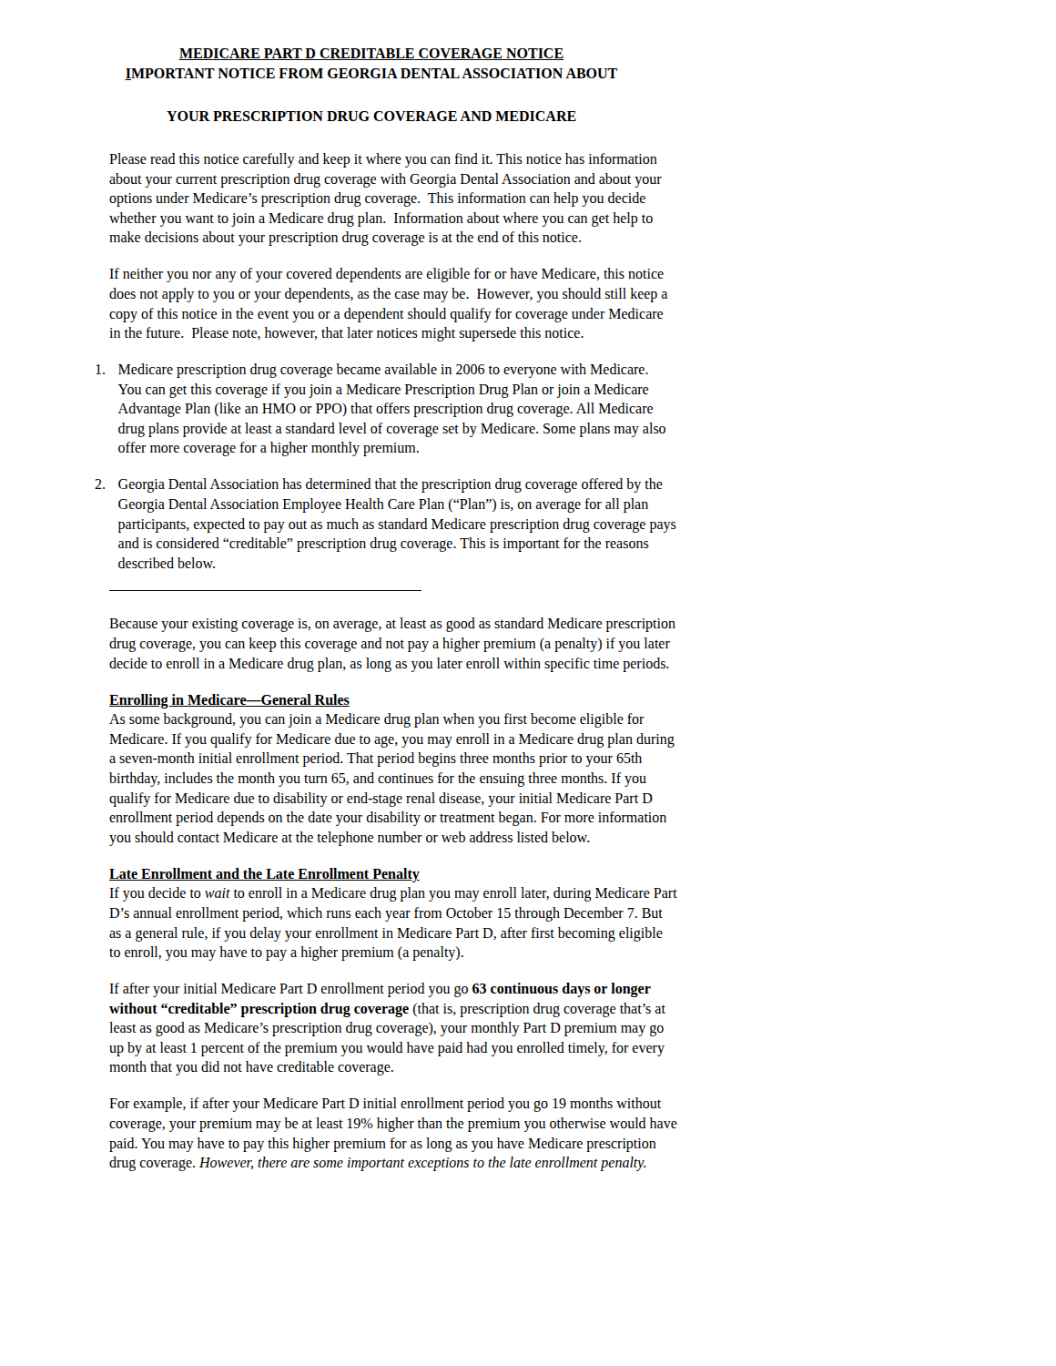Medicare Part D Creditable Coverage Notice Important Notice from Georgia Dental Association About
Your Prescription Drug Coverage and Medicare
Please read this notice carefully and keep it where you can find it. This notice has information about your current prescription drug coverage with Georgia Dental Association and about your options under Medicare’s prescription drug coverage. This information can help you decide whether you want to join a Medicare drug plan. Information about where you can get help to make decisions about your prescription drug coverage is at the end of this notice.
If neither you nor any of your covered dependents are eligible for or have Medicare, this notice does not apply to you or your dependents, as the case may be. However, you should still keep a copy of this notice in the event you or a dependent should qualify for coverage under Medicare in the future. Please note, however, that later notices might supersede this notice.
Medicare prescription drug coverage became available in 2006 to everyone with Medicare. You can get this coverage if you join a Medicare Prescription Drug Plan or join a Medicare Advantage Plan (like an HMO or PPO) that offers prescription drug coverage. All Medicare drug plans provide at least a standard level of coverage set by Medicare. Some plans may also offer more coverage for a higher monthly premium.
Georgia Dental Association has determined that the prescription drug coverage offered by the Georgia Dental Association Employee Health Care Plan (“Plan”) is, on average for all plan participants, expected to pay out as much as standard Medicare prescription drug coverage pays and is considered “creditable” prescription drug coverage. This is important for the reasons described below.
Because your existing coverage is, on average, at least as good as standard Medicare prescription drug coverage, you can keep this coverage and not pay a higher premium (a penalty) if you later decide to enroll in a Medicare drug plan, as long as you later enroll within specific time periods.
Enrolling in Medicare—General Rules
As some background, you can join a Medicare drug plan when you first become eligible for Medicare. If you qualify for Medicare due to age, you may enroll in a Medicare drug plan during a seven-month initial enrollment period. That period begins three months prior to your 65th birthday, includes the month you turn 65, and continues for the ensuing three months. If you qualify for Medicare due to disability or end-stage renal disease, your initial Medicare Part D enrollment period depends on the date your disability or treatment began. For more information you should contact Medicare at the telephone number or web address listed below.
Late Enrollment and the Late Enrollment Penalty
If you decide to wait to enroll in a Medicare drug plan you may enroll later, during Medicare Part D’s annual enrollment period, which runs each year from October 15 through December 7. But as a general rule, if you delay your enrollment in Medicare Part D, after first becoming eligible to enroll, you may have to pay a higher premium (a penalty).
If after your initial Medicare Part D enrollment period you go 63 continuous days or longer without “creditable” prescription drug coverage (that is, prescription drug coverage that’s at least as good as Medicare’s prescription drug coverage), your monthly Part D premium may go up by at least 1 percent of the premium you would have paid had you enrolled timely, for every month that you did not have creditable coverage.
For example, if after your Medicare Part D initial enrollment period you go 19 months without coverage, your premium may be at least 19% higher than the premium you otherwise would have paid. You may have to pay this higher premium for as long as you have Medicare prescription drug coverage. However, there are some important exceptions to the late enrollment penalty.